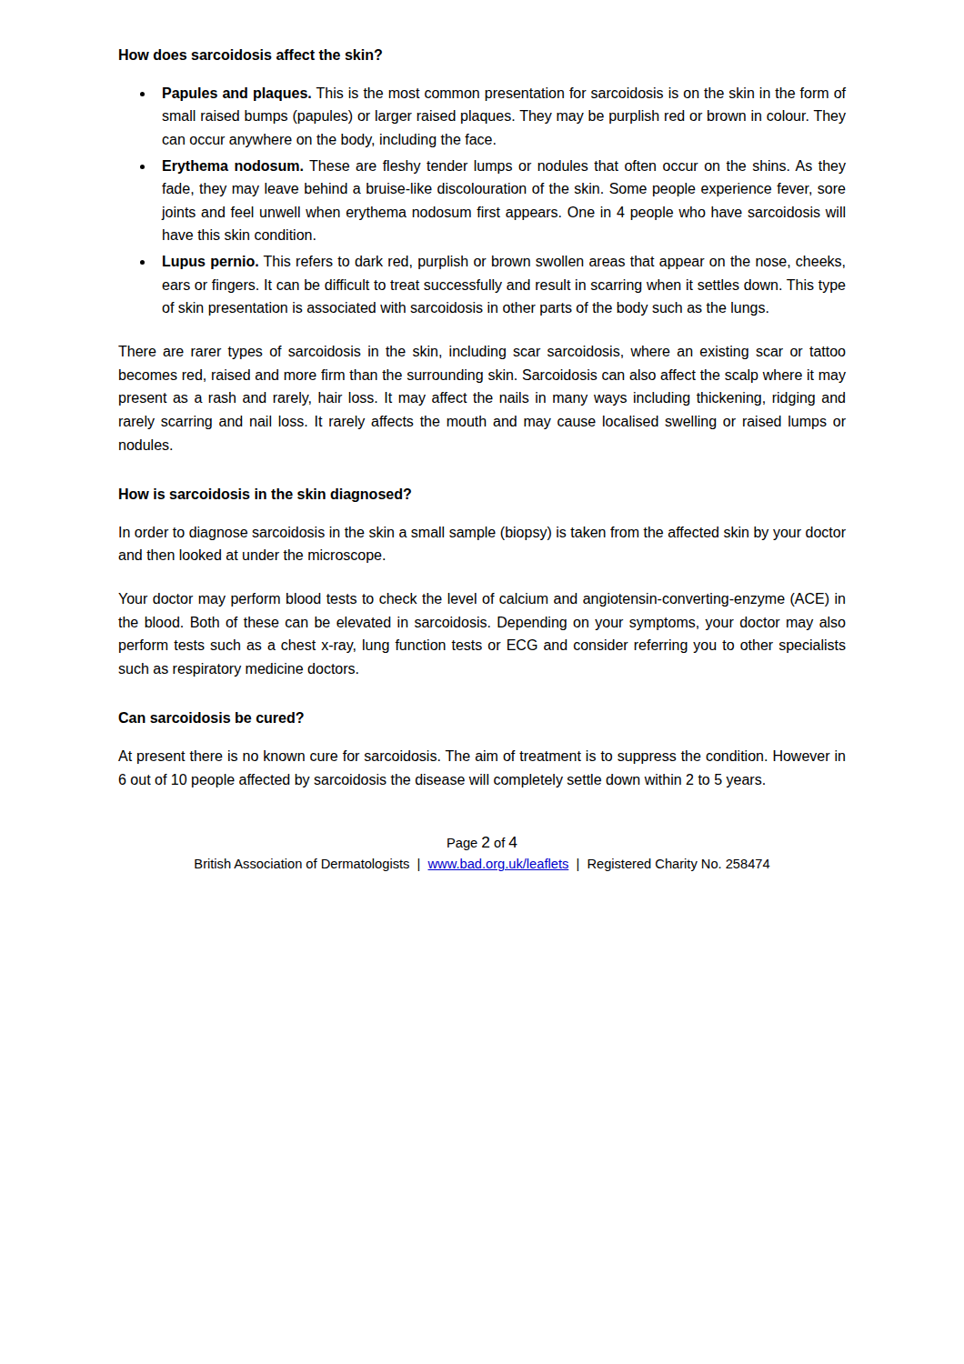How does sarcoidosis affect the skin?
Papules and plaques. This is the most common presentation for sarcoidosis is on the skin in the form of small raised bumps (papules) or larger raised plaques. They may be purplish red or brown in colour. They can occur anywhere on the body, including the face.
Erythema nodosum. These are fleshy tender lumps or nodules that often occur on the shins. As they fade, they may leave behind a bruise-like discolouration of the skin. Some people experience fever, sore joints and feel unwell when erythema nodosum first appears. One in 4 people who have sarcoidosis will have this skin condition.
Lupus pernio. This refers to dark red, purplish or brown swollen areas that appear on the nose, cheeks, ears or fingers. It can be difficult to treat successfully and result in scarring when it settles down. This type of skin presentation is associated with sarcoidosis in other parts of the body such as the lungs.
There are rarer types of sarcoidosis in the skin, including scar sarcoidosis, where an existing scar or tattoo becomes red, raised and more firm than the surrounding skin. Sarcoidosis can also affect the scalp where it may present as a rash and rarely, hair loss. It may affect the nails in many ways including thickening, ridging and rarely scarring and nail loss. It rarely affects the mouth and may cause localised swelling or raised lumps or nodules.
How is sarcoidosis in the skin diagnosed?
In order to diagnose sarcoidosis in the skin a small sample (biopsy) is taken from the affected skin by your doctor and then looked at under the microscope.
Your doctor may perform blood tests to check the level of calcium and angiotensin-converting-enzyme (ACE) in the blood. Both of these can be elevated in sarcoidosis. Depending on your symptoms, your doctor may also perform tests such as a chest x-ray, lung function tests or ECG and consider referring you to other specialists such as respiratory medicine doctors.
Can sarcoidosis be cured?
At present there is no known cure for sarcoidosis. The aim of treatment is to suppress the condition. However in 6 out of 10 people affected by sarcoidosis the disease will completely settle down within 2 to 5 years.
Page 2 of 4
British Association of Dermatologists | www.bad.org.uk/leaflets | Registered Charity No. 258474